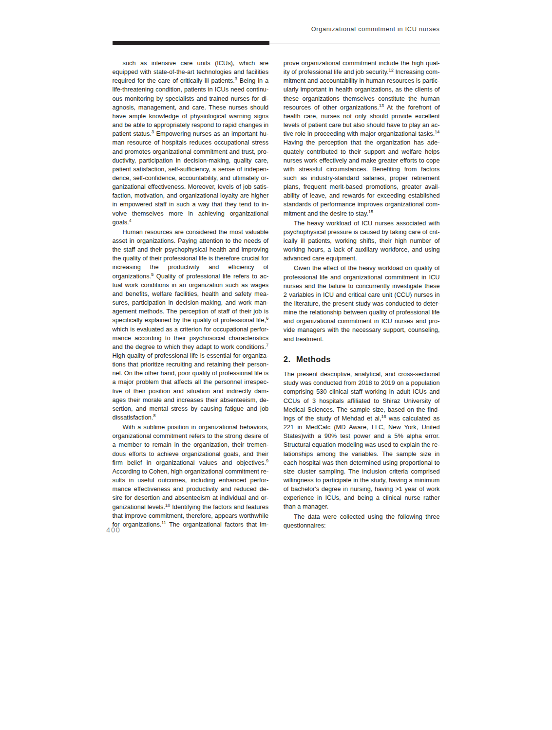Organizational commitment in ICU nurses
such as intensive care units (ICUs), which are equipped with state-of-the-art technologies and facilities required for the care of critically ill patients.3 Being in a life-threatening condition, patients in ICUs need continuous monitoring by specialists and trained nurses for diagnosis, management, and care. These nurses should have ample knowledge of physiological warning signs and be able to appropriately respond to rapid changes in patient status.3 Empowering nurses as an important human resource of hospitals reduces occupational stress and promotes organizational commitment and trust, productivity, participation in decision-making, quality care, patient satisfaction, self-sufficiency, a sense of independence, self-confidence, accountability, and ultimately organizational effectiveness. Moreover, levels of job satisfaction, motivation, and organizational loyalty are higher in empowered staff in such a way that they tend to involve themselves more in achieving organizational goals.4
Human resources are considered the most valuable asset in organizations. Paying attention to the needs of the staff and their psychophysical health and improving the quality of their professional life is therefore crucial for increasing the productivity and efficiency of organizations.5 Quality of professional life refers to actual work conditions in an organization such as wages and benefits, welfare facilities, health and safety measures, participation in decision-making, and work management methods. The perception of staff of their job is specifically explained by the quality of professional life,6 which is evaluated as a criterion for occupational performance according to their psychosocial characteristics and the degree to which they adapt to work conditions.7 High quality of professional life is essential for organizations that prioritize recruiting and retaining their personnel. On the other hand, poor quality of professional life is a major problem that affects all the personnel irrespective of their position and situation and indirectly damages their morale and increases their absenteeism, desertion, and mental stress by causing fatigue and job dissatisfaction.8
With a sublime position in organizational behaviors, organizational commitment refers to the strong desire of a member to remain in the organization, their tremendous efforts to achieve organizational goals, and their firm belief in organizational values and objectives.9 According to Cohen, high organizational commitment results in useful outcomes, including enhanced performance effectiveness and productivity and reduced desire for desertion and absenteeism at individual and organizational levels.10 Identifying the factors and features that improve commitment, therefore, appears worthwhile for organizations.11 The organizational factors that improve organizational commitment include the high quality of professional life and job security.12 Increasing commitment and accountability in human resources is particularly important in health organizations, as the clients of these organizations themselves constitute the human resources of other organizations.13 At the forefront of health care, nurses not only should provide excellent levels of patient care but also should have to play an active role in proceeding with major organizational tasks.14 Having the perception that the organization has adequately contributed to their support and welfare helps nurses work effectively and make greater efforts to cope with stressful circumstances. Benefiting from factors such as industry-standard salaries, proper retirement plans, frequent merit-based promotions, greater availability of leave, and rewards for exceeding established standards of performance improves organizational commitment and the desire to stay.15
The heavy workload of ICU nurses associated with psychophysical pressure is caused by taking care of critically ill patients, working shifts, their high number of working hours, a lack of auxiliary workforce, and using advanced care equipment.
Given the effect of the heavy workload on quality of professional life and organizational commitment in ICU nurses and the failure to concurrently investigate these 2 variables in ICU and critical care unit (CCU) nurses in the literature, the present study was conducted to determine the relationship between quality of professional life and organizational commitment in ICU nurses and provide managers with the necessary support, counseling, and treatment.
2. Methods
The present descriptive, analytical, and cross-sectional study was conducted from 2018 to 2019 on a population comprising 530 clinical staff working in adult ICUs and CCUs of 3 hospitals affiliated to Shiraz University of Medical Sciences. The sample size, based on the findings of the study of Mehdad et al,16 was calculated as 221 in MedCalc (MD Aware, LLC, New York, United States)with a 90% test power and a 5% alpha error. Structural equation modeling was used to explain the relationships among the variables. The sample size in each hospital was then determined using proportional to size cluster sampling. The inclusion criteria comprised willingness to participate in the study, having a minimum of bachelor's degree in nursing, having >1 year of work experience in ICUs, and being a clinical nurse rather than a manager.
The data were collected using the following three questionnaires:
400